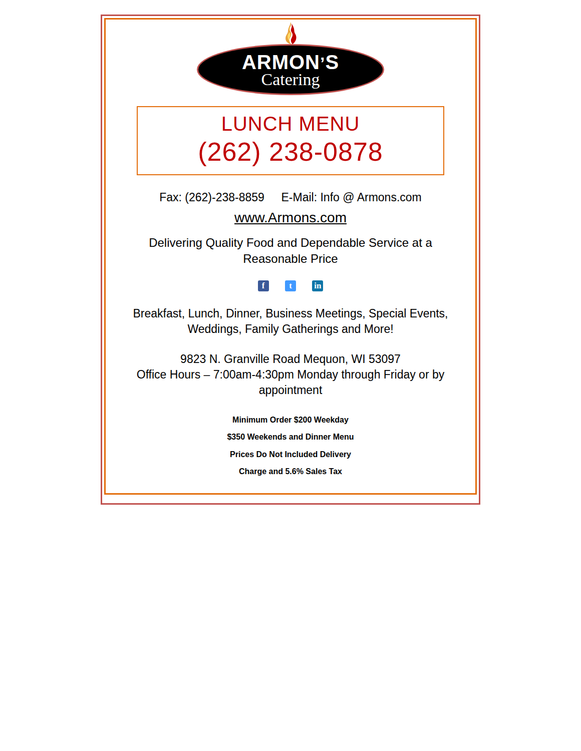ARMON’S
Catering
LUNCH MENU
(262) 238-0878
Fax: (262)-238-8859 E-Mail: Info @ Armons.com
www.Armons.com
Delivering Quality Food and Dependable Service at a Reasonable Price
f t in
Breakfast, Lunch, Dinner, Business Meetings, Special Events, Weddings, Family Gatherings and More!
9823 N. Granville Road Mequon, WI 53097
Office Hours – 7:00am-4:30pm Monday through Friday or by appointment
Minimum Order $200 Weekday
$350 Weekends and Dinner Menu
Prices Do Not Included Delivery
Charge and 5.6% Sales Tax